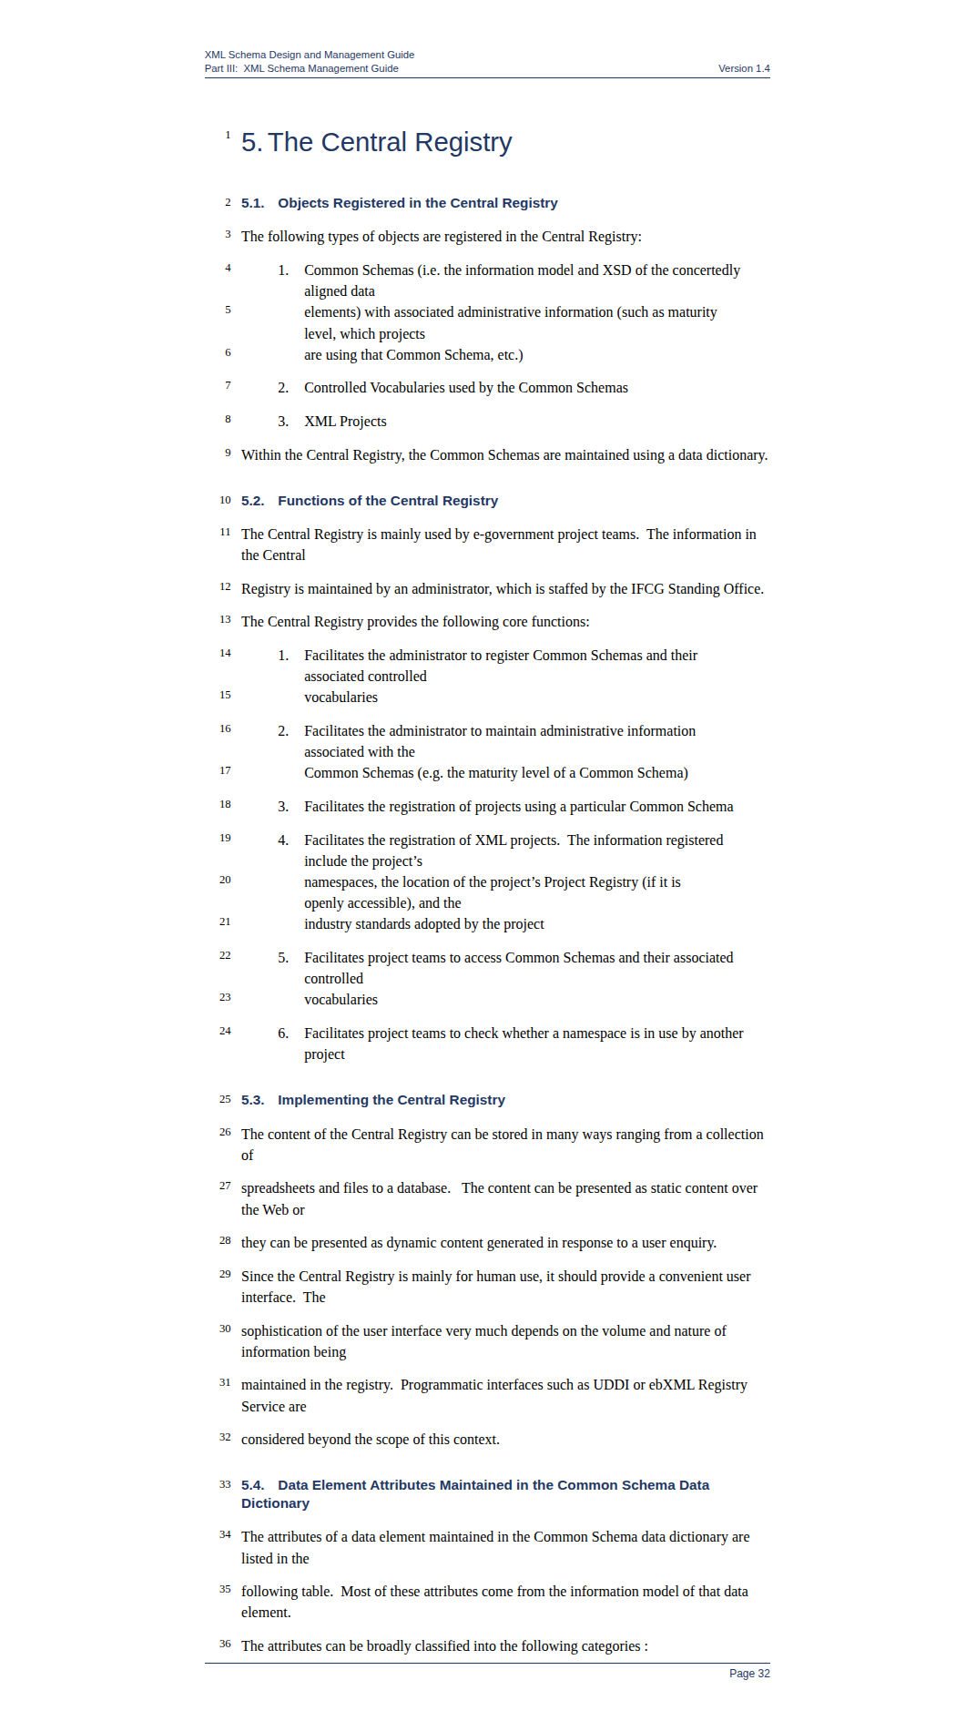| XML Schema Design and Management Guide | |
| Part III: XML Schema Management Guide | Version 1.4 |
5. The Central Registry
5.1. Objects Registered in the Central Registry
The following types of objects are registered in the Central Registry:
1. Common Schemas (i.e. the information model and XSD of the concertedly aligned data
elements) with associated administrative information (such as maturity level, which projects
are using that Common Schema, etc.)
2. Controlled Vocabularies used by the Common Schemas
3. XML Projects
Within the Central Registry, the Common Schemas are maintained using a data dictionary.
5.2. Functions of the Central Registry
The Central Registry is mainly used by e-government project teams. The information in the Central
Registry is maintained by an administrator, which is staffed by the IFCG Standing Office.
The Central Registry provides the following core functions:
1. Facilitates the administrator to register Common Schemas and their associated controlled
vocabularies
2. Facilitates the administrator to maintain administrative information associated with the
Common Schemas (e.g. the maturity level of a Common Schema)
3. Facilitates the registration of projects using a particular Common Schema
4. Facilitates the registration of XML projects. The information registered include the project’s
namespaces, the location of the project’s Project Registry (if it is openly accessible), and the
industry standards adopted by the project
5. Facilitates project teams to access Common Schemas and their associated controlled
vocabularies
6. Facilitates project teams to check whether a namespace is in use by another project
5.3. Implementing the Central Registry
The content of the Central Registry can be stored in many ways ranging from a collection of
spreadsheets and files to a database. The content can be presented as static content over the Web or
they can be presented as dynamic content generated in response to a user enquiry.
Since the Central Registry is mainly for human use, it should provide a convenient user interface. The
sophistication of the user interface very much depends on the volume and nature of information being
maintained in the registry. Programmatic interfaces such as UDDI or ebXML Registry Service are
considered beyond the scope of this context.
5.4. Data Element Attributes Maintained in the Common Schema Data Dictionary
The attributes of a data element maintained in the Common Schema data dictionary are listed in the
following table. Most of these attributes come from the information model of that data element.
The attributes can be broadly classified into the following categories :
Page 32